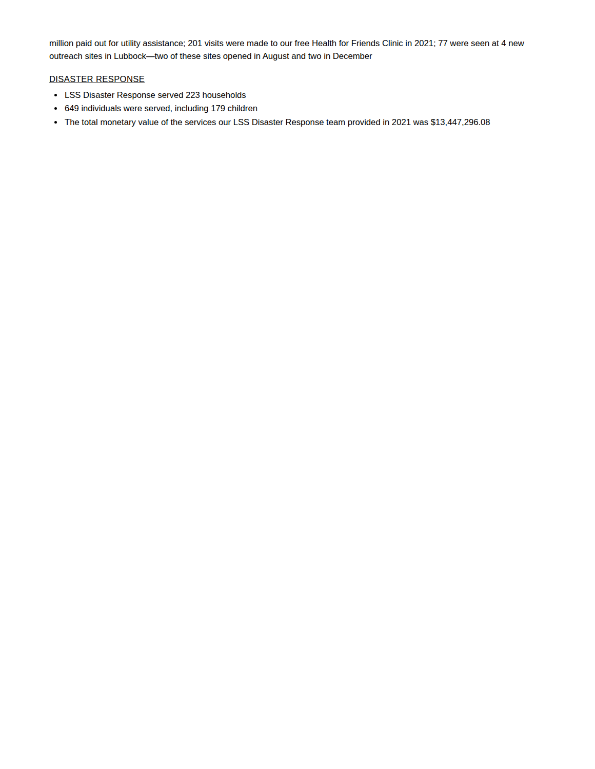million paid out for utility assistance; 201 visits were made to our free Health for Friends Clinic in 2021; 77 were seen at 4 new outreach sites in Lubbock—two of these sites opened in August and two in December
DISASTER RESPONSE
LSS Disaster Response served 223 households
649 individuals were served, including 179 children
The total monetary value of the services our LSS Disaster Response team provided in 2021 was $13,447,296.08